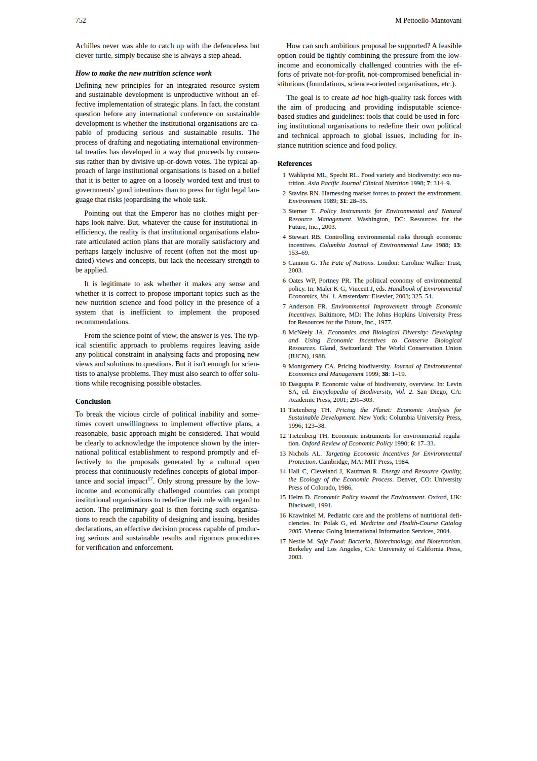752 M Pettoello-Mantovani
Achilles never was able to catch up with the defenceless but clever turtle, simply because she is always a step ahead.
How to make the new nutrition science work
Defining new principles for an integrated resource system and sustainable development is unproductive without an effective implementation of strategic plans. In fact, the constant question before any international conference on sustainable development is whether the institutional organisations are capable of producing serious and sustainable results. The process of drafting and negotiating international environmental treaties has developed in a way that proceeds by consensus rather than by divisive up-or-down votes. The typical approach of large institutional organisations is based on a belief that it is better to agree on a loosely worded text and trust to governments' good intentions than to press for tight legal language that risks jeopardising the whole task.
Pointing out that the Emperor has no clothes might perhaps look naïve. But, whatever the cause for institutional inefficiency, the reality is that institutional organisations elaborate articulated action plans that are morally satisfactory and perhaps largely inclusive of recent (often not the most up-dated) views and concepts, but lack the necessary strength to be applied.
It is legitimate to ask whether it makes any sense and whether it is correct to propose important topics such as the new nutrition science and food policy in the presence of a system that is inefficient to implement the proposed recommendations.
From the science point of view, the answer is yes. The typical scientific approach to problems requires leaving aside any political constraint in analysing facts and proposing new views and solutions to questions. But it isn't enough for scientists to analyse problems. They must also search to offer solutions while recognising possible obstacles.
Conclusion
To break the vicious circle of political inability and sometimes covert unwillingness to implement effective plans, a reasonable, basic approach might be considered. That would be clearly to acknowledge the impotence shown by the international political establishment to respond promptly and effectively to the proposals generated by a cultural open process that continuously redefines concepts of global importance and social impact17. Only strong pressure by the low-income and economically challenged countries can prompt institutional organisations to redefine their role with regard to action. The preliminary goal is then forcing such organisations to reach the capability of designing and issuing, besides declarations, an effective decision process capable of producing serious and sustainable results and rigorous procedures for verification and enforcement.
How can such ambitious proposal be supported? A feasible option could be tightly combining the pressure from the low-income and economically challenged countries with the efforts of private not-for-profit, not-compromised beneficial institutions (foundations, science-oriented organisations, etc.).
The goal is to create ad hoc high-quality task forces with the aim of producing and providing indisputable science-based studies and guidelines: tools that could be used in forcing institutional organisations to redefine their own political and technical approach to global issues, including for instance nutrition science and food policy.
References
Wahlqvist ML, Specht RL. Food variety and biodiversity: eco nutrition. Asia Pacific Journal Clinical Nutrition 1998; 7: 314–9.
Stavins RN. Harnessing market forces to protect the environment. Environment 1989; 31: 28–35.
Sterner T. Policy Instruments for Environmental and Natural Resource Management. Washington, DC: Resources for the Future, Inc., 2003.
Stewart RB. Controlling environmental risks through economic incentives. Columbia Journal of Environmental Law 1988; 13: 153–69.
Cannon G. The Fate of Nations. London: Caroline Walker Trust, 2003.
Oates WP, Portney PR. The political economy of environmental policy. In: Maler K-G, Vincent J, eds. Handbook of Environmental Economics, Vol. 1. Amsterdam: Elsevier, 2003; 325–54.
Anderson FR. Environmental Improvement through Economic Incentives. Baltimore, MD: The Johns Hopkins University Press for Resources for the Future, Inc., 1977.
McNeely JA. Economics and Biological Diversity: Developing and Using Economic Incentives to Conserve Biological Resources. Gland, Switzerland: The World Conservation Union (IUCN), 1988.
Montgomery CA. Pricing biodiversity. Journal of Environmental Economics and Management 1999; 38: 1–19.
Dasgupta P. Economic value of biodiversity, overview. In: Levin SA, ed. Encyclopedia of Biodiversity, Vol. 2. San Diego, CA: Academic Press, 2001; 291–303.
Tietenberg TH. Pricing the Planet: Economic Analysis for Sustainable Development. New York: Columbia University Press, 1996; 123–38.
Tietenberg TH. Economic instruments for environmental regulation. Oxford Review of Economic Policy 1990; 6: 17–33.
Nichols AL. Targeting Economic Incentives for Environmental Protection. Cambridge, MA: MIT Press, 1984.
Hall C, Cleveland J, Kaufman R. Energy and Resource Quality, the Ecology of the Economic Process. Denver, CO: University Press of Colorado, 1986.
Helm D. Economic Policy toward the Environment. Oxford, UK: Blackwell, 1991.
Krawinkel M. Pediatric care and the problems of nutritional deficiencies. In: Polak G, ed. Medicine and Health-Course Catalog 2005. Vienna: Going International Information Services, 2004.
Nestle M. Safe Food: Bacteria, Biotechnology, and Bioterrorism. Berkeley and Los Angeles, CA: University of California Press, 2003.